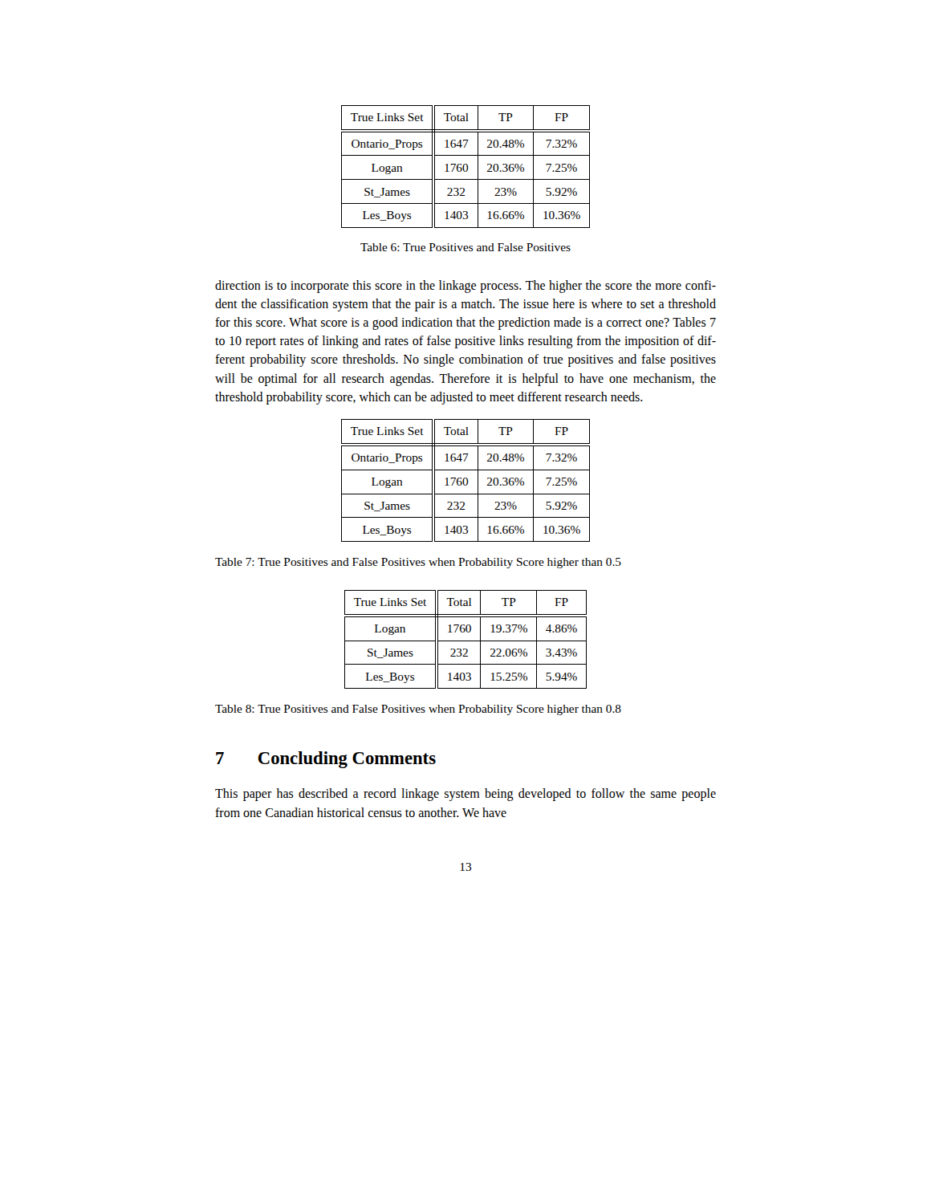| True Links Set | Total | TP | FP |
| --- | --- | --- | --- |
| Ontario_Props | 1647 | 20.48% | 7.32% |
| Logan | 1760 | 20.36% | 7.25% |
| St_James | 232 | 23% | 5.92% |
| Les_Boys | 1403 | 16.66% | 10.36% |
Table 6: True Positives and False Positives
direction is to incorporate this score in the linkage process. The higher the score the more confident the classification system that the pair is a match. The issue here is where to set a threshold for this score. What score is a good indication that the prediction made is a correct one? Tables 7 to 10 report rates of linking and rates of false positive links resulting from the imposition of different probability score thresholds. No single combination of true positives and false positives will be optimal for all research agendas. Therefore it is helpful to have one mechanism, the threshold probability score, which can be adjusted to meet different research needs.
| True Links Set | Total | TP | FP |
| --- | --- | --- | --- |
| Ontario_Props | 1647 | 20.48% | 7.32% |
| Logan | 1760 | 20.36% | 7.25% |
| St_James | 232 | 23% | 5.92% |
| Les_Boys | 1403 | 16.66% | 10.36% |
Table 7: True Positives and False Positives when Probability Score higher than 0.5
| True Links Set | Total | TP | FP |
| --- | --- | --- | --- |
| Logan | 1760 | 19.37% | 4.86% |
| St_James | 232 | 22.06% | 3.43% |
| Les_Boys | 1403 | 15.25% | 5.94% |
Table 8: True Positives and False Positives when Probability Score higher than 0.8
7 Concluding Comments
This paper has described a record linkage system being developed to follow the same people from one Canadian historical census to another. We have
13